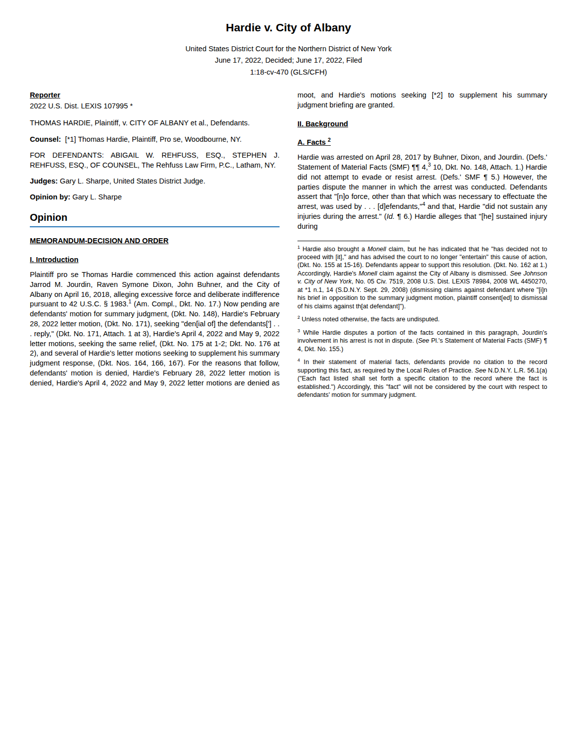Hardie v. City of Albany
United States District Court for the Northern District of New York
June 17, 2022, Decided; June 17, 2022, Filed
1:18-cv-470 (GLS/CFH)
Reporter
2022 U.S. Dist. LEXIS 107995 *
THOMAS HARDIE, Plaintiff, v. CITY OF ALBANY et al., Defendants.
Counsel: [*1] Thomas Hardie, Plaintiff, Pro se, Woodbourne, NY.
FOR DEFENDANTS: ABIGAIL W. REHFUSS, ESQ., STEPHEN J. REHFUSS, ESQ., OF COUNSEL, The Rehfuss Law Firm, P.C., Latham, NY.
Judges: Gary L. Sharpe, United States District Judge.
Opinion by: Gary L. Sharpe
Opinion
MEMORANDUM-DECISION AND ORDER
I. Introduction
Plaintiff pro se Thomas Hardie commenced this action against defendants Jarrod M. Jourdin, Raven Symone Dixon, John Buhner, and the City of Albany on April 16, 2018, alleging excessive force and deliberate indifference pursuant to 42 U.S.C. § 1983.1 (Am. Compl., Dkt. No. 17.) Now pending are defendants' motion for summary judgment, (Dkt. No. 148), Hardie's February 28, 2022 letter motion, (Dkt. No. 171), seeking "den[ial of] the defendants['] . . . reply," (Dkt. No. 171, Attach. 1 at 3), Hardie's April 4, 2022 and May 9, 2022 letter motions, seeking the same relief, (Dkt. No. 175 at 1-2; Dkt. No. 176 at 2), and several of Hardie's letter motions seeking to supplement his summary judgment response, (Dkt. Nos. 164, 166, 167). For the reasons that follow, defendants' motion is denied, Hardie's February 28, 2022 letter motion is denied, Hardie's April 4, 2022 and May 9, 2022 letter motions are denied as moot, and Hardie's motions seeking [*2] to supplement his summary judgment briefing are granted.
II. Background
A. Facts 2
Hardie was arrested on April 28, 2017 by Buhner, Dixon, and Jourdin. (Defs.' Statement of Material Facts (SMF) ¶¶ 4,3 10, Dkt. No. 148, Attach. 1.) Hardie did not attempt to evade or resist arrest. (Defs.' SMF ¶ 5.) However, the parties dispute the manner in which the arrest was conducted. Defendants assert that "[n]o force, other than that which was necessary to effectuate the arrest, was used by . . . [d]efendants,"4 and that, Hardie "did not sustain any injuries during the arrest." (Id. ¶ 6.) Hardie alleges that "[he] sustained injury during
1 Hardie also brought a Monell claim, but he has indicated that he "has decided not to proceed with [it]," and has advised the court to no longer "entertain" this cause of action, (Dkt. No. 155 at 15-16). Defendants appear to support this resolution. (Dkt. No. 162 at 1.) Accordingly, Hardie's Monell claim against the City of Albany is dismissed. See Johnson v. City of New York, No. 05 Civ. 7519, 2008 U.S. Dist. LEXIS 78984, 2008 WL 4450270, at *1 n.1, 14 (S.D.N.Y. Sept. 29, 2008) (dismissing claims against defendant where "[i]n his brief in opposition to the summary judgment motion, plaintiff consent[ed] to dismissal of his claims against th[at defendant]").
2 Unless noted otherwise, the facts are undisputed.
3 While Hardie disputes a portion of the facts contained in this paragraph, Jourdin's involvement in his arrest is not in dispute. (See Pl.'s Statement of Material Facts (SMF) ¶ 4, Dkt. No. 155.)
4 In their statement of material facts, defendants provide no citation to the record supporting this fact, as required by the Local Rules of Practice. See N.D.N.Y. L.R. 56.1(a) ("Each fact listed shall set forth a specific citation to the record where the fact is established.") Accordingly, this "fact" will not be considered by the court with respect to defendants' motion for summary judgment.